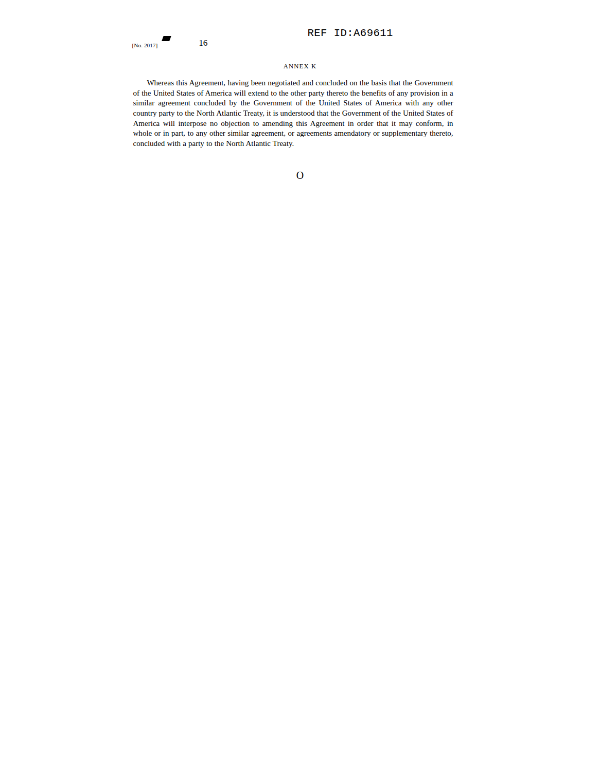REF ID:A69611
[No. 2017]
16
ANNEX K
Whereas this Agreement, having been negotiated and concluded on the basis that the Government of the United States of America will extend to the other party thereto the benefits of any provision in a similar agreement concluded by the Government of the United States of America with any other country party to the North Atlantic Treaty, it is understood that the Government of the United States of America will interpose no objection to amending this Agreement in order that it may conform, in whole or in part, to any other similar agreement, or agreements amendatory or supplementary thereto, concluded with a party to the North Atlantic Treaty.
O